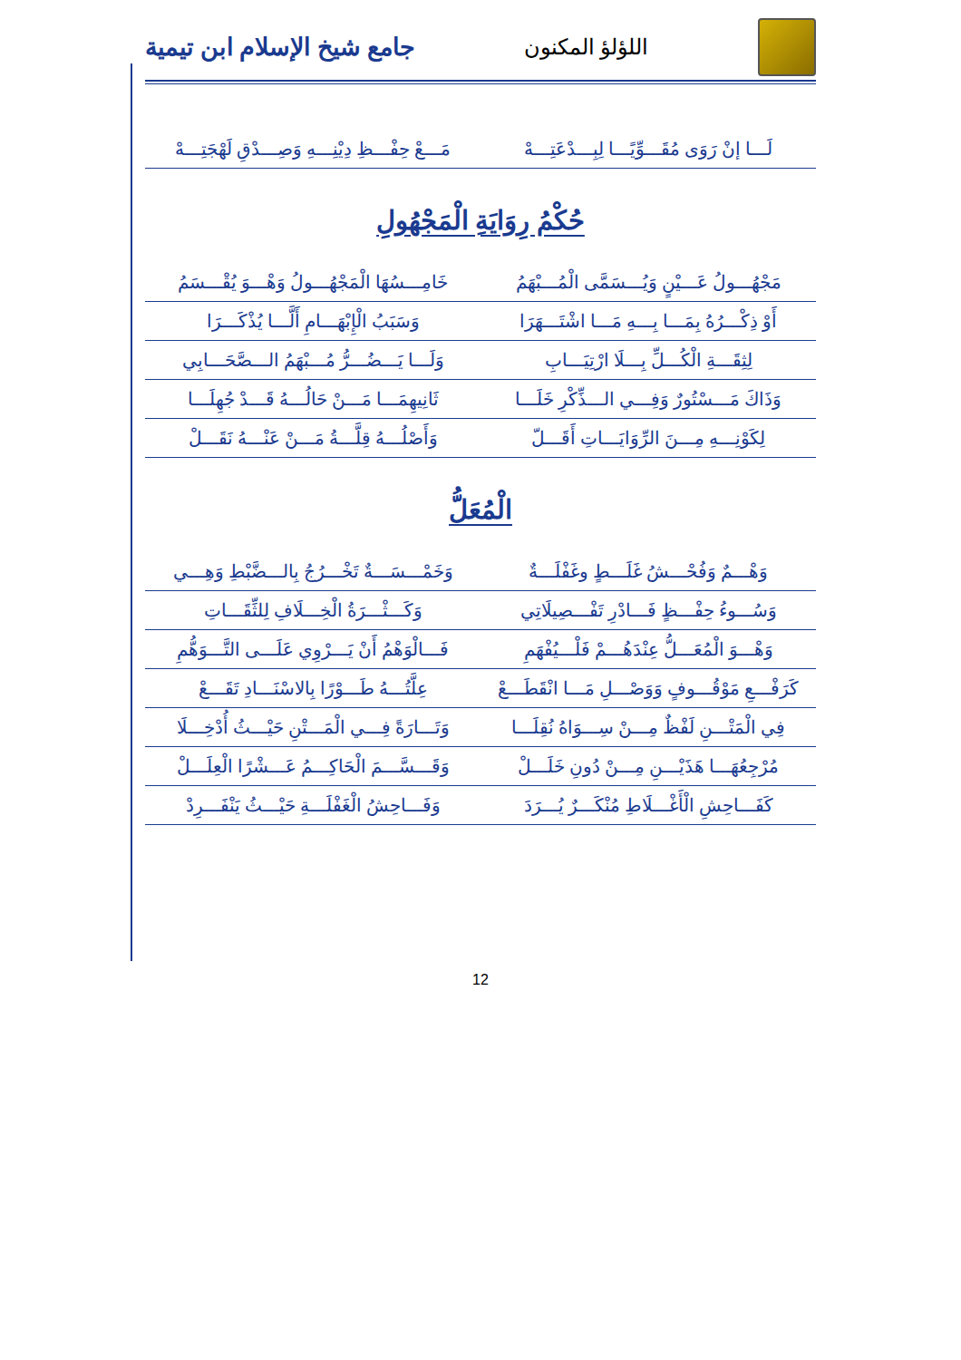اللؤلؤ المكنون
جامع شيخ الإسلام ابن تيمية
| لَـــا إنْ رَوَى مُقَـــوِّيًـــا لِبِـــدْعَتِـــهْ | مَـــعْ حِفْـــظِ دِيْنِـــهِ وَصِـــدْقِ لَهْجَتِـــهْ |
حُكْمُ رِوَايَةِ الْمَجْهُولِ
| مَجْهُـــولُ عَـــيْنٍ وَيُـــسَمَّى الْمُـــبْهَمُ | خَامِـــسُهَا الْمَجْهُـــولُ وَهْـــوَ يُقْـــسَمُ |
| أَوْ ذِكْـــرُهُ بِمَـــا بِـــهِ مَـــا اشْتَـــهَرَا | وَسَبَبُ الْإِبْهَـــامِ أَلَّـــا يُذْكَـــرَا |
| لِثِقَـــةِ الْكُـــلِّ بِـــلَا ارْتِيَـــابِ | وَلَـــا يَـــضُـــرُّ مُـــبْهَمُ الـــصَّحَـــابِي |
| وَذَاكَ مَـــسْتُورٌ وَفِـــي الـــذِّكْرِ خَلَـــا | ثَانِيهِمَـــا مَـــنْ حَالُـــهُ قَـــدْ جُهِلَـــا |
| لِكَوْنِـــهِ مِـــنَ الرِّوَايَـــاتِ أَقَـــلّ | وَأَصْلُـــهُ قِلَّـــةُ مَـــنْ عَنْـــهُ نَقَـــلْ |
الْمُعَلُّ
| وَهْـــمٌ وَفُحْـــشُ غَلَـــطٍ وغَفْلَـــةٌ | وَخَمْـــسَـــةٌ تَخْـــرُجُ بِالـــضَّبْطِ وَهِـــي |
| وَسُـــوءُ حِفْـــظٍ فَـــادْرِ تَفْـــصِيلَاتِي | وَكَـــثْـــرَةُ الْخِـــلَافِ لِلثِّقَـــاتِ |
| وَهْـــوَ الْمُعَـــلُّ عِنْدَهُـــمْ فَلْـــيُفْهَمِ | فَـــالْوَهْمُ أَنْ يَـــرْوِي عَلَـــى التَّـــوَهُّمِ |
| كَرَفْـــعِ مَوْقُـــوفٍ وَوَصْـــلِ مَـــا انْقَطَـــعْ | عِلَّتُـــهُ طَـــوْرًا بِالاسْنَـــادِ تَقَـــعْ |
| فِي الْمَتْـــنِ لَفْظٌ مِـــنْ سِـــوَاهُ نُقِلَـــا | وَتَـــارَةً فِـــي الْمَـــتْنِ حَيْـــثُ أُدْخِـــلَا |
| مُرْجِعُهَـــا هَذَيْـــنِ مِـــنْ دُونِ خَلَـــلْ | وَقَـــسَّـــمَ الْحَاكِـــمُ عَـــشْرًا الْعِلَـــلْ |
| كَفَـــاحِشِ الْأَغْـــلَاطِ مُنْكَـــرٌ يُـــرَدَ | وَفَـــاحِشُ الْغَفْلَـــةِ حَيْـــثُ يَنْفَـــرِدْ |
12